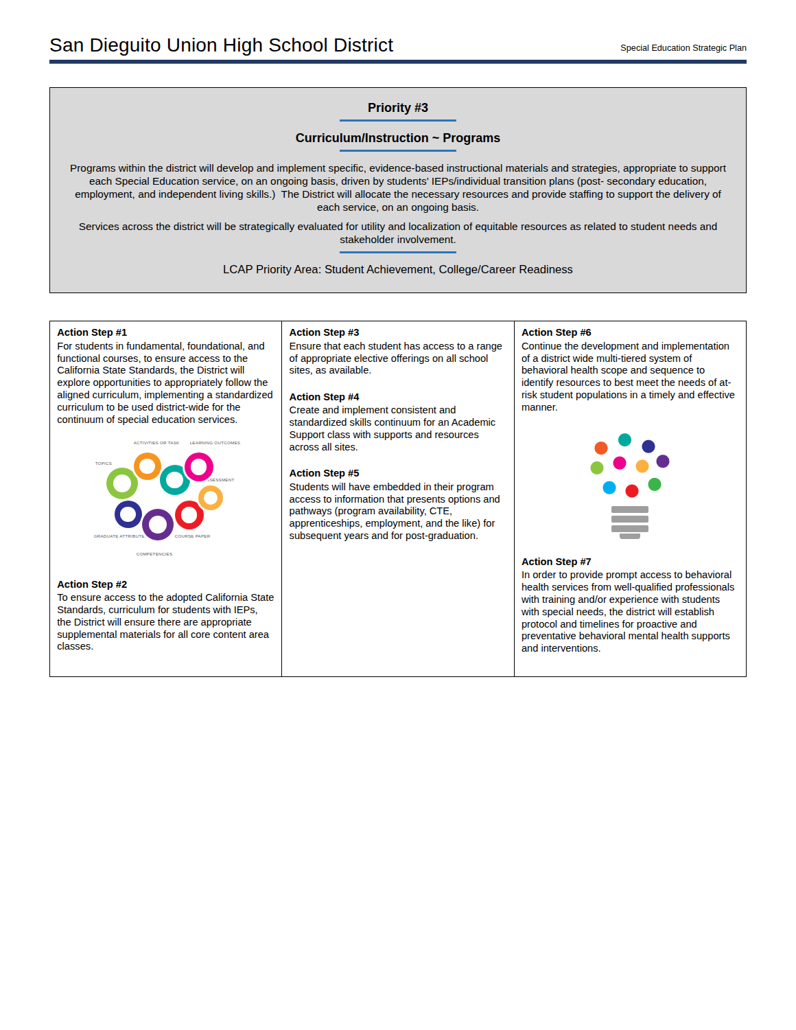San Dieguito Union High School District
Special Education Strategic Plan
Priority #3
Curriculum/Instruction ~ Programs
Programs within the district will develop and implement specific, evidence-based instructional materials and strategies, appropriate to support each Special Education service, on an ongoing basis, driven by students’ IEPs/individual transition plans (post- secondary education, employment, and independent living skills.) The District will allocate the necessary resources and provide staffing to support the delivery of each service, on an ongoing basis.
Services across the district will be strategically evaluated for utility and localization of equitable resources as related to student needs and stakeholder involvement.
LCAP Priority Area: Student Achievement, College/Career Readiness
| Action Step #1 For students in fundamental, foundational, and functional courses, to ensure access to the California State Standards, the District will explore opportunities to appropriately follow the aligned curriculum, implementing a standardized curriculum to be used district-wide for the continuum of special education services. Activities or Task Learning Outcomes Topics Assessment Graduate Attributes Course Paper Competencies Action Step #2 To ensure access to the adopted California State Standards, curriculum for students with IEPs, the District will ensure there are appropriate supplemental materials for all core content area classes. | Action Step #3 Ensure that each student has access to a range of appropriate elective offerings on all school sites, as available. Action Step #4 Create and implement consistent and standardized skills continuum for an Academic Support class with supports and resources across all sites. Action Step #5 Students will have embedded in their program access to information that presents options and pathways (program availability, CTE, apprenticeships, employment, and the like) for subsequent years and for post-graduation. | Action Step #6 Continue the development and implementation of a district wide multi-tiered system of behavioral health scope and sequence to identify resources to best meet the needs of at-risk student populations in a timely and effective manner. Action Step #7 In order to provide prompt access to behavioral health services from well-qualified professionals with training and/or experience with students with special needs, the district will establish protocol and timelines for proactive and preventative behavioral mental health supports and interventions. |